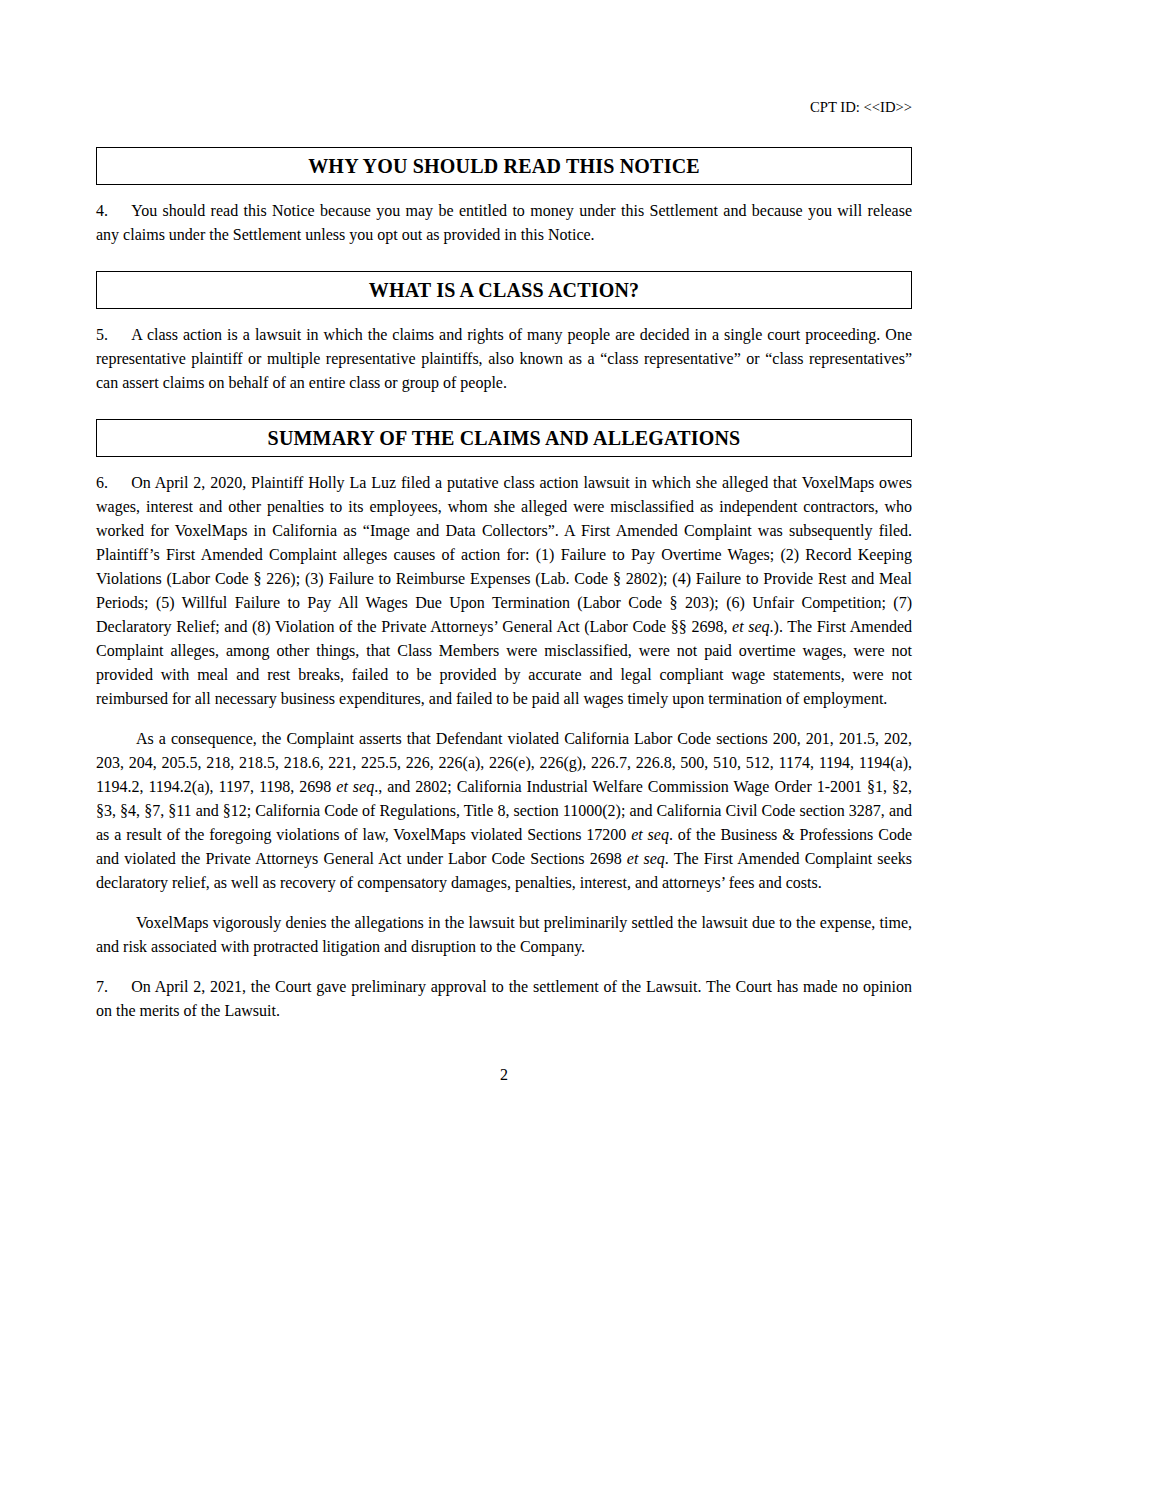CPT ID: <<ID>>
WHY YOU SHOULD READ THIS NOTICE
4. You should read this Notice because you may be entitled to money under this Settlement and because you will release any claims under the Settlement unless you opt out as provided in this Notice.
WHAT IS A CLASS ACTION?
5. A class action is a lawsuit in which the claims and rights of many people are decided in a single court proceeding. One representative plaintiff or multiple representative plaintiffs, also known as a “class representative” or “class representatives” can assert claims on behalf of an entire class or group of people.
SUMMARY OF THE CLAIMS AND ALLEGATIONS
6. On April 2, 2020, Plaintiff Holly La Luz filed a putative class action lawsuit in which she alleged that VoxelMaps owes wages, interest and other penalties to its employees, whom she alleged were misclassified as independent contractors, who worked for VoxelMaps in California as “Image and Data Collectors”. A First Amended Complaint was subsequently filed. Plaintiff’s First Amended Complaint alleges causes of action for: (1) Failure to Pay Overtime Wages; (2) Record Keeping Violations (Labor Code § 226); (3) Failure to Reimburse Expenses (Lab. Code § 2802); (4) Failure to Provide Rest and Meal Periods; (5) Willful Failure to Pay All Wages Due Upon Termination (Labor Code § 203); (6) Unfair Competition; (7) Declaratory Relief; and (8) Violation of the Private Attorneys’ General Act (Labor Code §§ 2698, et seq.). The First Amended Complaint alleges, among other things, that Class Members were misclassified, were not paid overtime wages, were not provided with meal and rest breaks, failed to be provided by accurate and legal compliant wage statements, were not reimbursed for all necessary business expenditures, and failed to be paid all wages timely upon termination of employment.
As a consequence, the Complaint asserts that Defendant violated California Labor Code sections 200, 201, 201.5, 202, 203, 204, 205.5, 218, 218.5, 218.6, 221, 225.5, 226, 226(a), 226(e), 226(g), 226.7, 226.8, 500, 510, 512, 1174, 1194, 1194(a), 1194.2, 1194.2(a), 1197, 1198, 2698 et seq., and 2802; California Industrial Welfare Commission Wage Order 1-2001 §1, §2, §3, §4, §7, §11 and §12; California Code of Regulations, Title 8, section 11000(2); and California Civil Code section 3287, and as a result of the foregoing violations of law, VoxelMaps violated Sections 17200 et seq. of the Business & Professions Code and violated the Private Attorneys General Act under Labor Code Sections 2698 et seq. The First Amended Complaint seeks declaratory relief, as well as recovery of compensatory damages, penalties, interest, and attorneys’ fees and costs.
VoxelMaps vigorously denies the allegations in the lawsuit but preliminarily settled the lawsuit due to the expense, time, and risk associated with protracted litigation and disruption to the Company.
7. On April 2, 2021, the Court gave preliminary approval to the settlement of the Lawsuit. The Court has made no opinion on the merits of the Lawsuit.
2